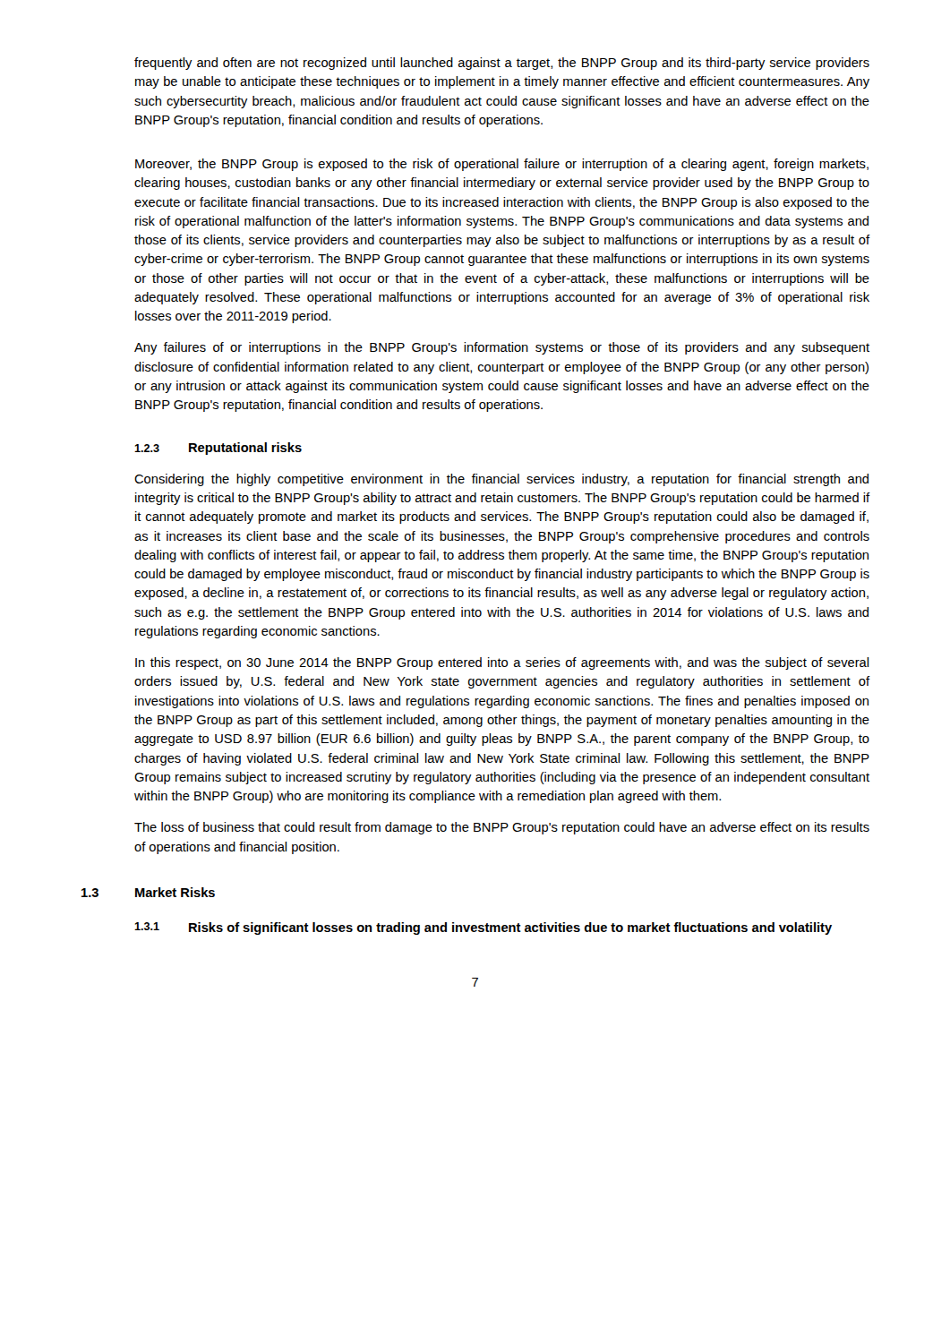frequently and often are not recognized until launched against a target, the BNPP Group and its third-party service providers may be unable to anticipate these techniques or to implement in a timely manner effective and efficient countermeasures. Any such cybersecurtity breach, malicious and/or fraudulent act could cause significant losses and have an adverse effect on the BNPP Group's reputation, financial condition and results of operations.
Moreover, the BNPP Group is exposed to the risk of operational failure or interruption of a clearing agent, foreign markets, clearing houses, custodian banks or any other financial intermediary or external service provider used by the BNPP Group to execute or facilitate financial transactions. Due to its increased interaction with clients, the BNPP Group is also exposed to the risk of operational malfunction of the latter's information systems. The BNPP Group's communications and data systems and those of its clients, service providers and counterparties may also be subject to malfunctions or interruptions by as a result of cyber-crime or cyber-terrorism. The BNPP Group cannot guarantee that these malfunctions or interruptions in its own systems or those of other parties will not occur or that in the event of a cyber-attack, these malfunctions or interruptions will be adequately resolved. These operational malfunctions or interruptions accounted for an average of 3% of operational risk losses over the 2011-2019 period.
Any failures of or interruptions in the BNPP Group's information systems or those of its providers and any subsequent disclosure of confidential information related to any client, counterpart or employee of the BNPP Group (or any other person) or any intrusion or attack against its communication system could cause significant losses and have an adverse effect on the BNPP Group's reputation, financial condition and results of operations.
1.2.3 Reputational risks
Considering the highly competitive environment in the financial services industry, a reputation for financial strength and integrity is critical to the BNPP Group's ability to attract and retain customers. The BNPP Group's reputation could be harmed if it cannot adequately promote and market its products and services. The BNPP Group's reputation could also be damaged if, as it increases its client base and the scale of its businesses, the BNPP Group's comprehensive procedures and controls dealing with conflicts of interest fail, or appear to fail, to address them properly. At the same time, the BNPP Group's reputation could be damaged by employee misconduct, fraud or misconduct by financial industry participants to which the BNPP Group is exposed, a decline in, a restatement of, or corrections to its financial results, as well as any adverse legal or regulatory action, such as e.g. the settlement the BNPP Group entered into with the U.S. authorities in 2014 for violations of U.S. laws and regulations regarding economic sanctions.
In this respect, on 30 June 2014 the BNPP Group entered into a series of agreements with, and was the subject of several orders issued by, U.S. federal and New York state government agencies and regulatory authorities in settlement of investigations into violations of U.S. laws and regulations regarding economic sanctions. The fines and penalties imposed on the BNPP Group as part of this settlement included, among other things, the payment of monetary penalties amounting in the aggregate to USD 8.97 billion (EUR 6.6 billion) and guilty pleas by BNPP S.A., the parent company of the BNPP Group, to charges of having violated U.S. federal criminal law and New York State criminal law. Following this settlement, the BNPP Group remains subject to increased scrutiny by regulatory authorities (including via the presence of an independent consultant within the BNPP Group) who are monitoring its compliance with a remediation plan agreed with them.
The loss of business that could result from damage to the BNPP Group's reputation could have an adverse effect on its results of operations and financial position.
1.3 Market Risks
1.3.1 Risks of significant losses on trading and investment activities due to market fluctuations and volatility
7